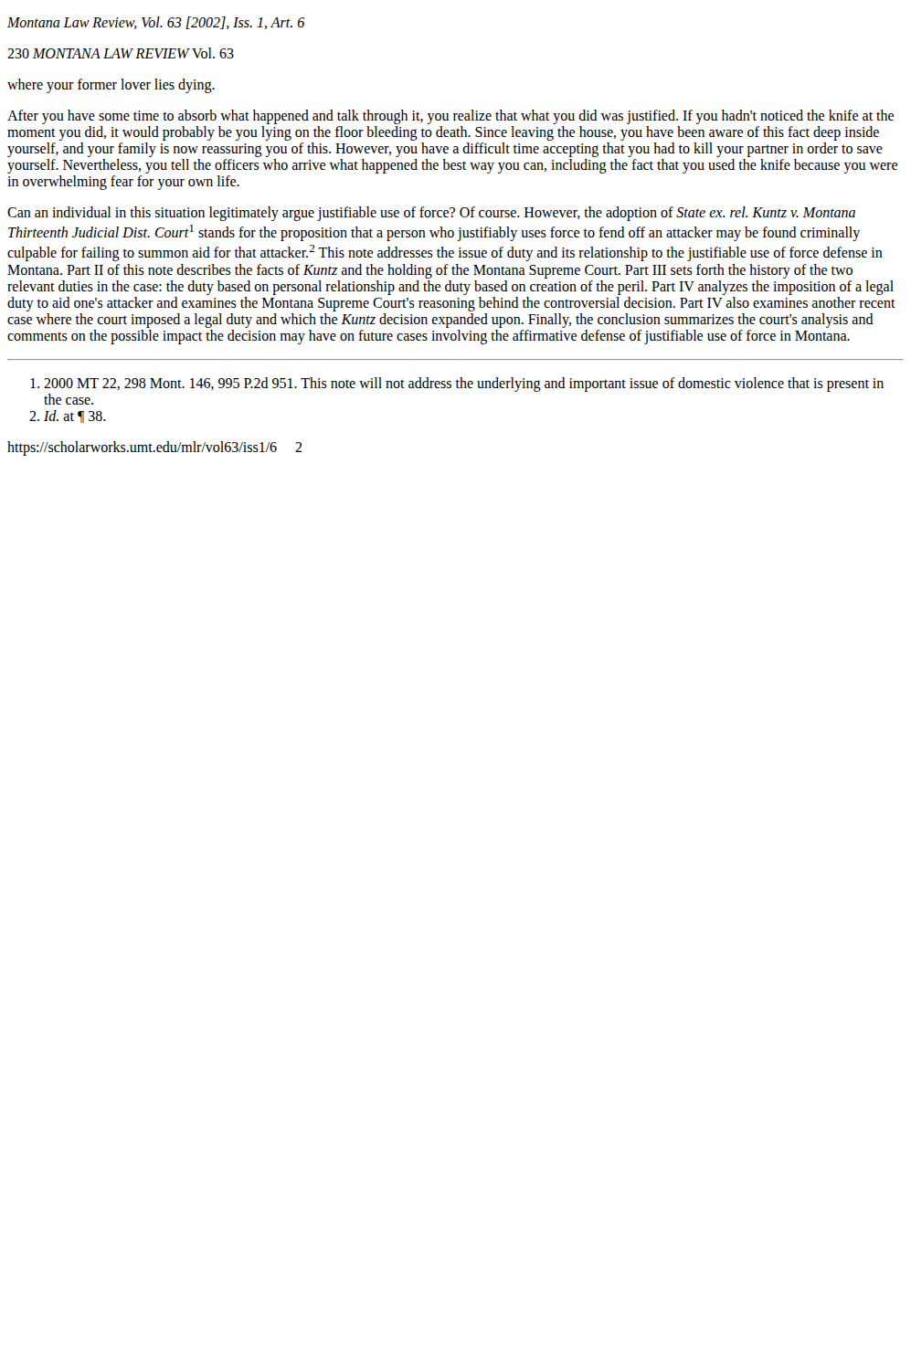Montana Law Review, Vol. 63 [2002], Iss. 1, Art. 6
230 MONTANA LAW REVIEW Vol. 63
where your former lover lies dying.
After you have some time to absorb what happened and talk through it, you realize that what you did was justified. If you hadn't noticed the knife at the moment you did, it would probably be you lying on the floor bleeding to death. Since leaving the house, you have been aware of this fact deep inside yourself, and your family is now reassuring you of this. However, you have a difficult time accepting that you had to kill your partner in order to save yourself. Nevertheless, you tell the officers who arrive what happened the best way you can, including the fact that you used the knife because you were in overwhelming fear for your own life.
Can an individual in this situation legitimately argue justifiable use of force? Of course. However, the adoption of State ex. rel. Kuntz v. Montana Thirteenth Judicial Dist. Court1 stands for the proposition that a person who justifiably uses force to fend off an attacker may be found criminally culpable for failing to summon aid for that attacker.2 This note addresses the issue of duty and its relationship to the justifiable use of force defense in Montana. Part II of this note describes the facts of Kuntz and the holding of the Montana Supreme Court. Part III sets forth the history of the two relevant duties in the case: the duty based on personal relationship and the duty based on creation of the peril. Part IV analyzes the imposition of a legal duty to aid one's attacker and examines the Montana Supreme Court's reasoning behind the controversial decision. Part IV also examines another recent case where the court imposed a legal duty and which the Kuntz decision expanded upon. Finally, the conclusion summarizes the court's analysis and comments on the possible impact the decision may have on future cases involving the affirmative defense of justifiable use of force in Montana.
2000 MT 22, 298 Mont. 146, 995 P.2d 951. This note will not address the underlying and important issue of domestic violence that is present in the case.
Id. at ¶ 38.
https://scholarworks.umt.edu/mlr/vol63/iss1/6 2